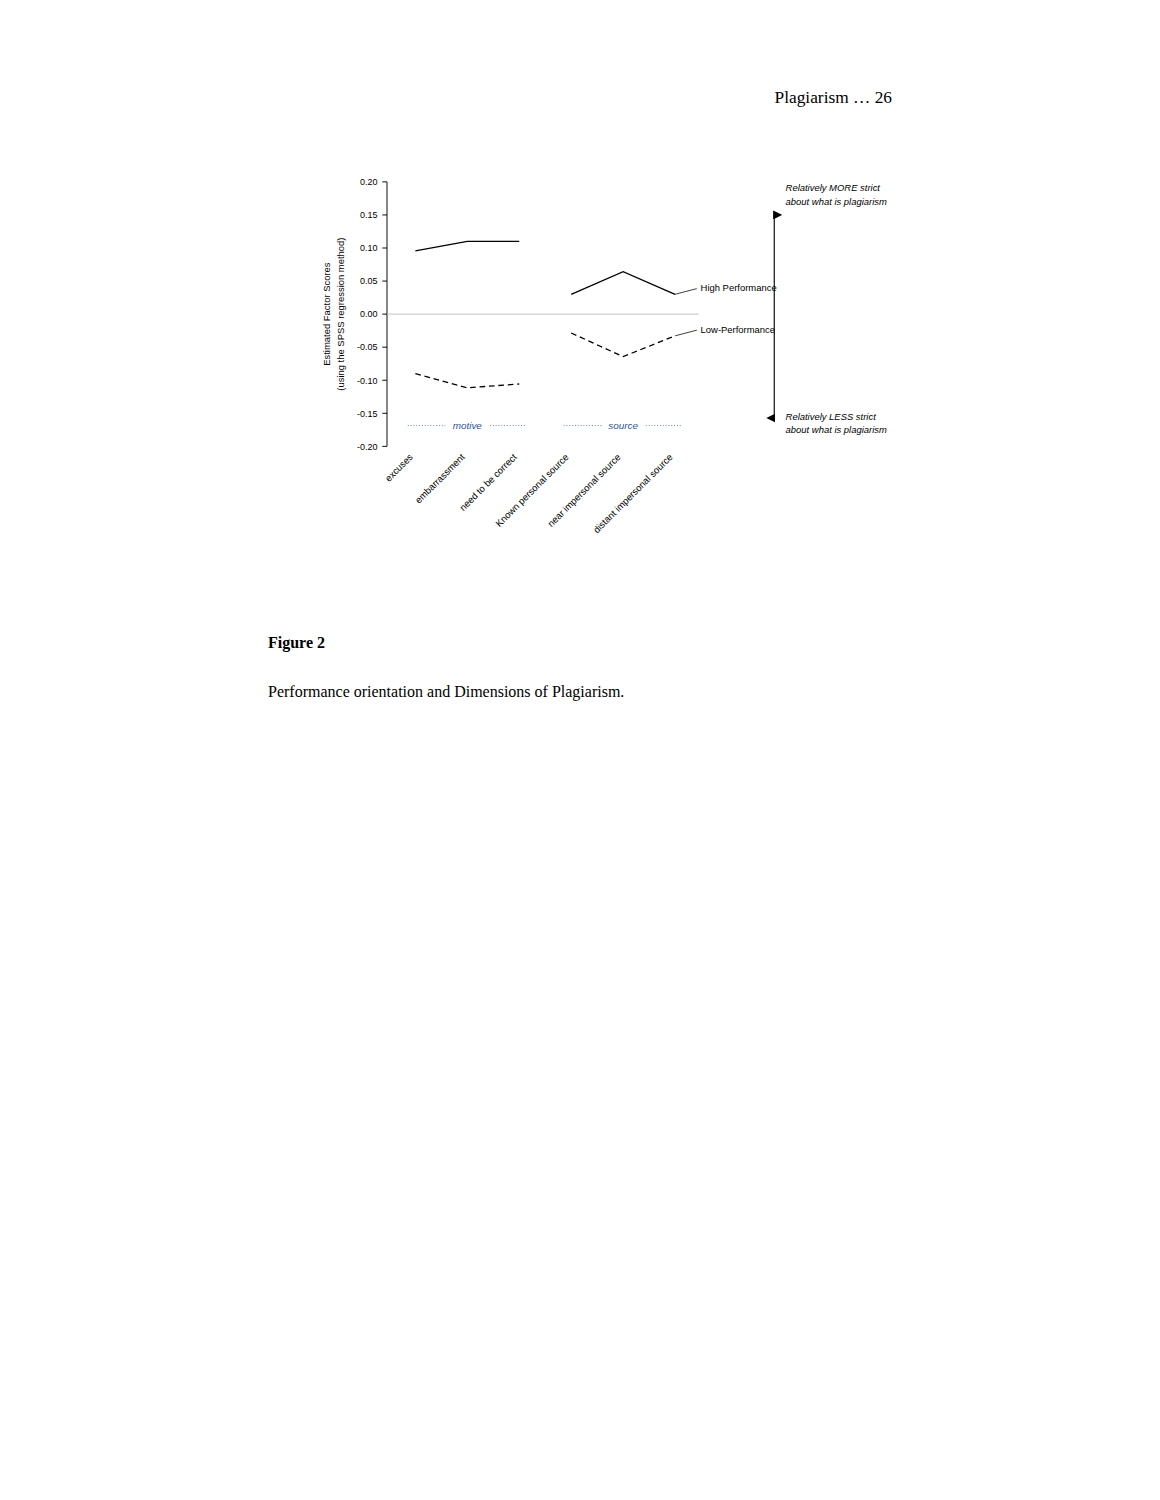Plagiarism … 26
0.20 0.15 0.10 0.05 0.00 -0.05 -0.10 -0.15 -0.20 Estimated Factor Scores (using the SPSS regression method) High Performance Low-Performance motive source excuses embarrassment need to be correct Known personal source near impersonal source distant impersonal source Relatively MORE strict about what is plagiarism Relatively LESS strict about what is plagiarism
Figure 2
Performance orientation and Dimensions of Plagiarism.